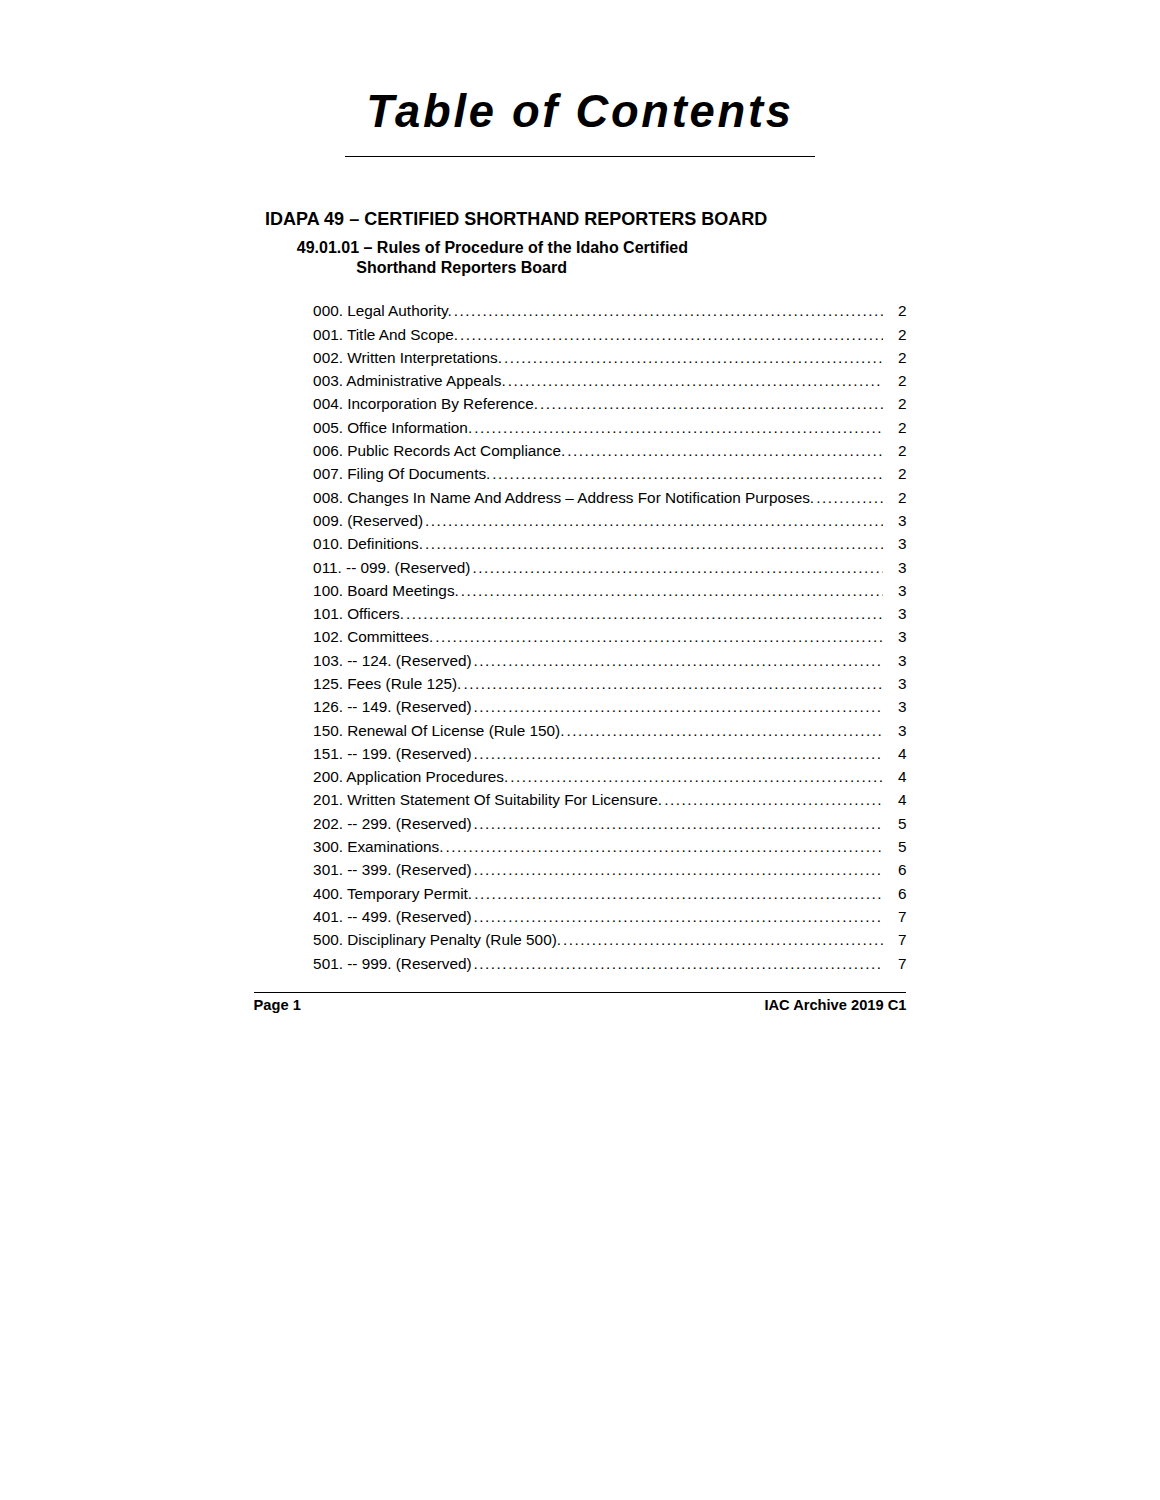Table of Contents
IDAPA 49 – CERTIFIED SHORTHAND REPORTERS BOARD
49.01.01 – Rules of Procedure of the Idaho Certified Shorthand Reporters Board
000. Legal Authority.................................................................................................... 2
001. Title And Scope................................................................................................... 2
002. Written Interpretations........................................................................................ 2
003. Administrative Appeals..................................................................................... 2
004. Incorporation By Reference.............................................................................. 2
005. Office Information............................................................................................... 2
006. Public Records Act Compliance........................................................................ 2
007. Filing Of Documents........................................................................................... 2
008. Changes In Name And Address – Address For Notification Purposes............. 2
009. (Reserved)..................................................................................................... 3
010. Definitions........................................................................................................ 3
011. -- 099. (Reserved).............................................................................................. 3
100. Board Meetings................................................................................................. 3
101. Officers............................................................................................................. 3
102. Committees...................................................................................................... 3
103. -- 124. (Reserved).............................................................................................. 3
125. Fees (Rule 125)................................................................................................. 3
126. -- 149. (Reserved).............................................................................................. 3
150. Renewal Of License (Rule 150)........................................................................ 3
151. -- 199. (Reserved).............................................................................................. 4
200. Application Procedures.................................................................................... 4
201. Written Statement Of Suitability For Licensure................................................. 4
202. -- 299. (Reserved).............................................................................................. 5
300. Examinations.................................................................................................... 5
301. -- 399. (Reserved).............................................................................................. 6
400. Temporary Permit............................................................................................. 6
401. -- 499. (Reserved).............................................................................................. 7
500. Disciplinary Penalty (Rule 500)......................................................................... 7
501. -- 999. (Reserved).............................................................................................. 7
Page 1 IAC Archive 2019 C1